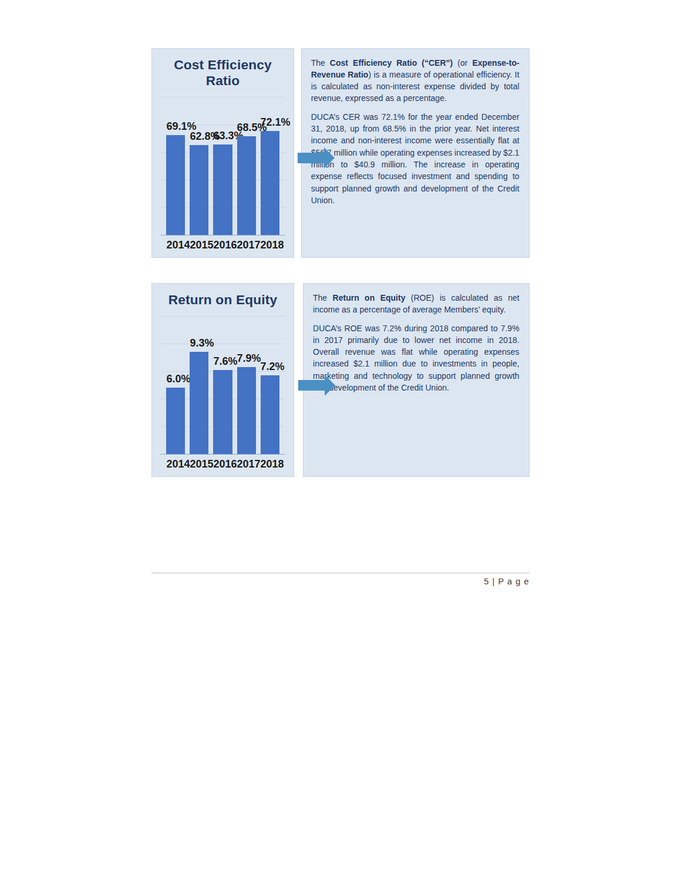Cost Efficiency Ratio
69.1%
62.8%
63.3%
68.5%
72.1%
2014 2015 2016 2017 2018
The Cost Efficiency Ratio (“CER”) (or Expense-to-Revenue Ratio) is a measure of operational efficiency. It is calculated as non-interest expense divided by total revenue, expressed as a percentage.
DUCA’s CER was 72.1% for the year ended December 31, 2018, up from 68.5% in the prior year. Net interest income and non-interest income were essentially flat at $56.7 million while operating expenses increased by $2.1 million to $40.9 million. The increase in operating expense reflects focused investment and spending to support planned growth and development of the Credit Union.
Return on Equity
6.0%
9.3%
7.6%
7.9%
7.2%
2014 2015 2016 2017 2018
The Return on Equity (ROE) is calculated as net income as a percentage of average Members’ equity.
DUCA’s ROE was 7.2% during 2018 compared to 7.9% in 2017 primarily due to lower net income in 2018. Overall revenue was flat while operating expenses increased $2.1 million due to investments in people, marketing and technology to support planned growth and development of the Credit Union.
5 | P a g e